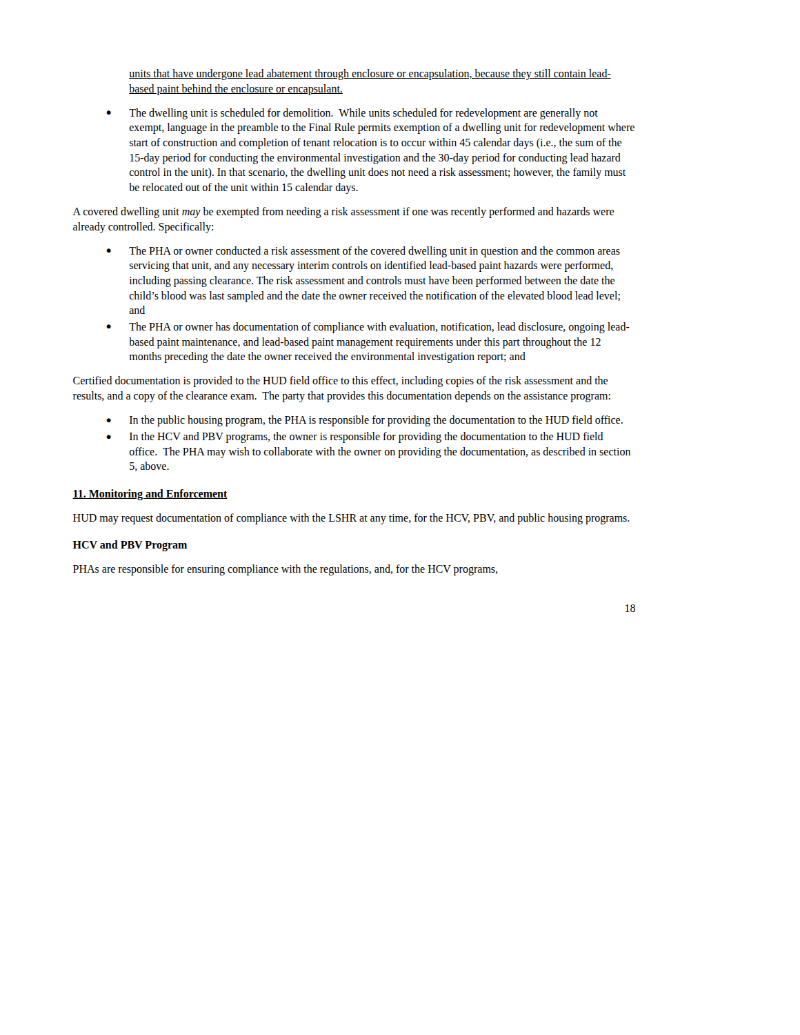units that have undergone lead abatement through enclosure or encapsulation, because they still contain lead-based paint behind the enclosure or encapsulant.
The dwelling unit is scheduled for demolition. While units scheduled for redevelopment are generally not exempt, language in the preamble to the Final Rule permits exemption of a dwelling unit for redevelopment where start of construction and completion of tenant relocation is to occur within 45 calendar days (i.e., the sum of the 15-day period for conducting the environmental investigation and the 30-day period for conducting lead hazard control in the unit). In that scenario, the dwelling unit does not need a risk assessment; however, the family must be relocated out of the unit within 15 calendar days.
A covered dwelling unit may be exempted from needing a risk assessment if one was recently performed and hazards were already controlled. Specifically:
The PHA or owner conducted a risk assessment of the covered dwelling unit in question and the common areas servicing that unit, and any necessary interim controls on identified lead-based paint hazards were performed, including passing clearance. The risk assessment and controls must have been performed between the date the child’s blood was last sampled and the date the owner received the notification of the elevated blood lead level; and
The PHA or owner has documentation of compliance with evaluation, notification, lead disclosure, ongoing lead-based paint maintenance, and lead-based paint management requirements under this part throughout the 12 months preceding the date the owner received the environmental investigation report; and
Certified documentation is provided to the HUD field office to this effect, including copies of the risk assessment and the results, and a copy of the clearance exam. The party that provides this documentation depends on the assistance program:
In the public housing program, the PHA is responsible for providing the documentation to the HUD field office.
In the HCV and PBV programs, the owner is responsible for providing the documentation to the HUD field office. The PHA may wish to collaborate with the owner on providing the documentation, as described in section 5, above.
11. Monitoring and Enforcement
HUD may request documentation of compliance with the LSHR at any time, for the HCV, PBV, and public housing programs.
HCV and PBV Program
PHAs are responsible for ensuring compliance with the regulations, and, for the HCV programs,
18